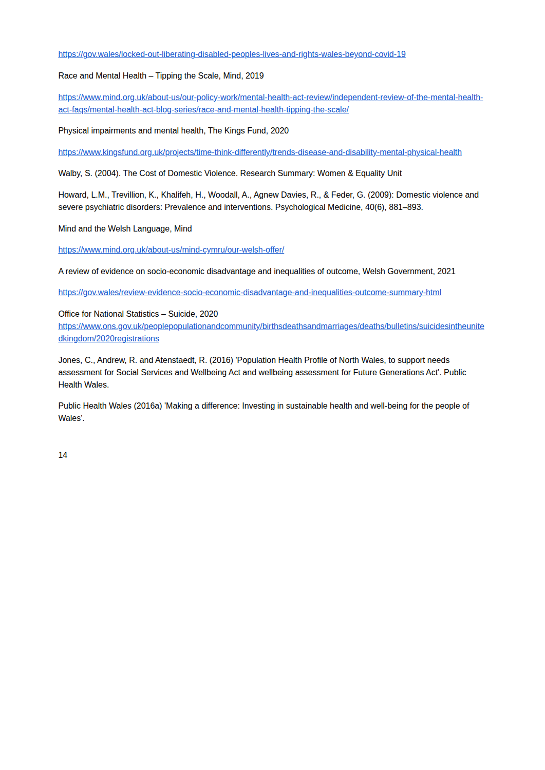https://gov.wales/locked-out-liberating-disabled-peoples-lives-and-rights-wales-beyond-covid-19
Race and Mental Health – Tipping the Scale, Mind, 2019
https://www.mind.org.uk/about-us/our-policy-work/mental-health-act-review/independent-review-of-the-mental-health-act-faqs/mental-health-act-blog-series/race-and-mental-health-tipping-the-scale/
Physical impairments and mental health, The Kings Fund, 2020
https://www.kingsfund.org.uk/projects/time-think-differently/trends-disease-and-disability-mental-physical-health
Walby, S. (2004). The Cost of Domestic Violence. Research Summary: Women & Equality Unit
Howard, L.M., Trevillion, K., Khalifeh, H., Woodall, A., Agnew Davies, R., & Feder, G. (2009): Domestic violence and severe psychiatric disorders: Prevalence and interventions. Psychological Medicine, 40(6), 881–893.
Mind and the Welsh Language, Mind
https://www.mind.org.uk/about-us/mind-cymru/our-welsh-offer/
A review of evidence on socio-economic disadvantage and inequalities of outcome, Welsh Government, 2021
https://gov.wales/review-evidence-socio-economic-disadvantage-and-inequalities-outcome-summary-html
Office for National Statistics – Suicide, 2020
https://www.ons.gov.uk/peoplepopulationandcommunity/birthsdeathsandmarriages/deaths/bulletins/suicidesintheunitedkingdom/2020registrations
Jones, C., Andrew, R. and Atenstaedt, R. (2016) 'Population Health Profile of North Wales, to support needs assessment for Social Services and Wellbeing Act and wellbeing assessment for Future Generations Act'. Public Health Wales.
Public Health Wales (2016a) 'Making a difference: Investing in sustainable health and well-being for the people of Wales'.
14